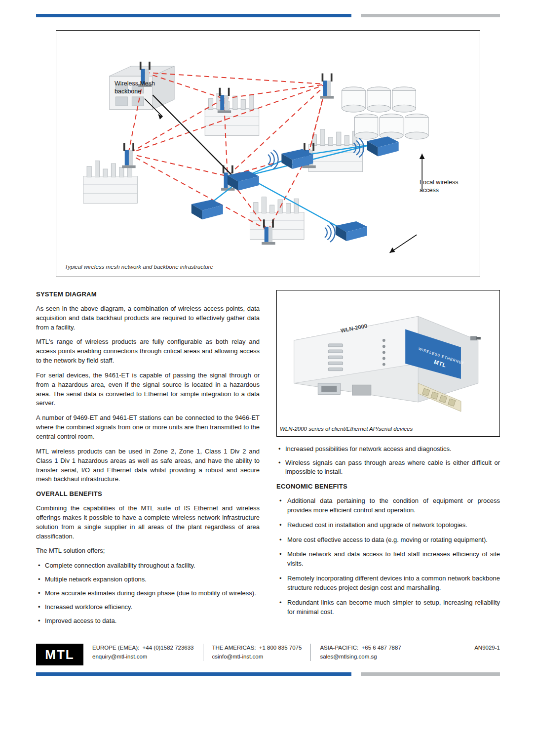Wireless Mesh
backbone
Local wireless
access
Typical wireless mesh network and backbone infrastructure
System Diagram
As seen in the above diagram, a combination of wireless access points, data acquisition and data backhaul products are required to effectively gather data from a facility.
MTL's range of wireless products are fully configurable as both relay and access points enabling connections through critical areas and allowing access to the network by field staff.
For serial devices, the 9461-ET is capable of passing the signal through or from a hazardous area, even if the signal source is located in a hazardous area. The serial data is converted to Ethernet for simple integration to a data server.
A number of 9469-ET and 9461-ET stations can be connected to the 9466-ET where the combined signals from one or more units are then transmitted to the central control room.
MTL wireless products can be used in Zone 2, Zone 1, Class 1 Div 2 and Class 1 Div 1 hazardous areas as well as safe areas, and have the ability to transfer serial, I/O and Ethernet data whilst providing a robust and secure mesh backhaul infrastructure.
Overall Benefits
Combining the capabilities of the MTL suite of IS Ethernet and wireless offerings makes it possible to have a complete wireless network infrastructure solution from a single supplier in all areas of the plant regardless of area classification.
The MTL solution offers;
Complete connection availability throughout a facility.
Multiple network expansion options.
More accurate estimates during design phase (due to mobility of wireless).
Increased workforce efficiency.
Improved access to data.
MTL WIRELESS ETHERNET WLN-2000
WLN-2000 series of client/Ethernet AP/serial devices
Increased possibilities for network access and diagnostics.
Wireless signals can pass through areas where cable is either difficult or impossible to install.
Economic Benefits
Additional data pertaining to the condition of equipment or process provides more efficient control and operation.
Reduced cost in installation and upgrade of network topologies.
More cost effective access to data (e.g. moving or rotating equipment).
Mobile network and data access to field staff increases efficiency of site visits.
Remotely incorporating different devices into a common network backbone structure reduces project design cost and marshalling.
Redundant links can become much simpler to setup, increasing reliability for minimal cost.
MTL
EUROPE (EMEA): +44 (0)1582 723633
enquiry@mtl-inst.com
THE AMERICAS: +1 800 835 7075
csinfo@mtl-inst.com
ASIA-PACIFIC: +65 6 487 7887
sales@mtlsing.com.sg
AN9029-1